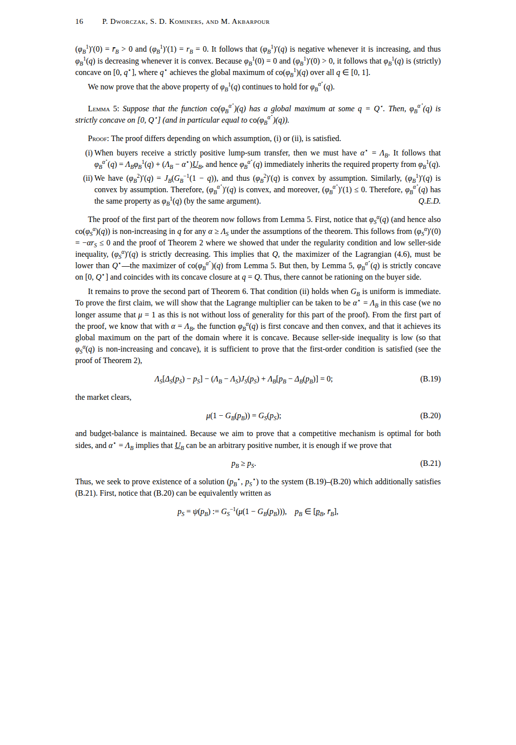16 P. Dworczak, S. D. Kominers, and M. Akbarpour
(φB1)′(0) = r̄B > 0 and (φB1)′(1) = rB = 0. It follows that (φB1)′(q) is negative whenever it is increasing, and thus φB1(q) is decreasing whenever it is convex. Because φB1(0) = 0 and (φB1)′(0) > 0, it follows that φB1(q) is (strictly) concave on [0, q⋆], where q⋆ achieves the global maximum of co(φB1)(q) over all q ∈ [0, 1].
We now prove that the above property of φB1(q) continues to hold for φBα⋆(q).
Lemma 5: Suppose that the function co(φBα⋆)(q) has a global maximum at some q = Q⋆. Then, φBα⋆(q) is strictly concave on [0, Q⋆] (and in particular equal to co(φBα⋆)(q)).
Proof: The proof differs depending on which assumption, (i) or (ii), is satisfied.
(i) When buyers receive a strictly positive lump-sum transfer, then we must have α⋆ = ΛB. It follows that φBα⋆(q) = ΛBφB1(q) + (ΛB − α⋆)UB, and hence φBα⋆(q) immediately inherits the required property from φB1(q).
(ii) We have (φB2)′(q) = JB(GB−1(1 − q)), and thus (φB2)′(q) is convex by assumption. Similarly, (φB1)′(q) is convex by assumption. Therefore, (φBα⋆)′(q) is convex, and moreover, (φBα⋆)′(1) ≤ 0. Therefore, φBα⋆(q) has the same property as φB1(q) (by the same argument). Q.E.D.
The proof of the first part of the theorem now follows from Lemma 5. First, notice that φSα(q) (and hence also co(φSα)(q)) is non-increasing in q for any α ≥ ΛS under the assumptions of the theorem. This follows from (φSα)′(0) = −αrS ≤ 0 and the proof of Theorem 2 where we showed that under the regularity condition and low seller-side inequality, (φSα)′(q) is strictly decreasing. This implies that Q, the maximizer of the Lagrangian (4.6), must be lower than Q⋆—the maximizer of co(φBα⋆)(q) from Lemma 5. But then, by Lemma 5, φBα⋆(q) is strictly concave on [0, Q⋆] and coincides with its concave closure at q = Q. Thus, there cannot be rationing on the buyer side.
It remains to prove the second part of Theorem 6. That condition (ii) holds when GB is uniform is immediate. To prove the first claim, we will show that the Lagrange multiplier can be taken to be α⋆ = ΛB in this case (we no longer assume that μ = 1 as this is not without loss of generality for this part of the proof). From the first part of the proof, we know that with α = ΛB, the function φBα(q) is first concave and then convex, and that it achieves its global maximum on the part of the domain where it is concave. Because seller-side inequality is low (so that φSα(q) is non-increasing and concave), it is sufficient to prove that the first-order condition is satisfied (see the proof of Theorem 2),
ΛS[ΔS(pS) − pS] − (ΛB − ΛS)JS(pS) + ΛB[pB − ΔB(pB)] = 0;
(B.19)
the market clears,
μ(1 − GB(pB)) = GS(pS);
(B.20)
and budget-balance is maintained. Because we aim to prove that a competitive mechanism is optimal for both sides, and α⋆ = ΛB implies that UB can be an arbitrary positive number, it is enough if we prove that
pB ≥ pS.
(B.21)
Thus, we seek to prove existence of a solution (pB⋆, pS⋆) to the system (B.19)–(B.20) which additionally satisfies (B.21). First, notice that (B.20) can be equivalently written as
pS = ψ(pB) := GS−1(μ(1 − GB(pB))), pB ∈ [pB, r̄B],